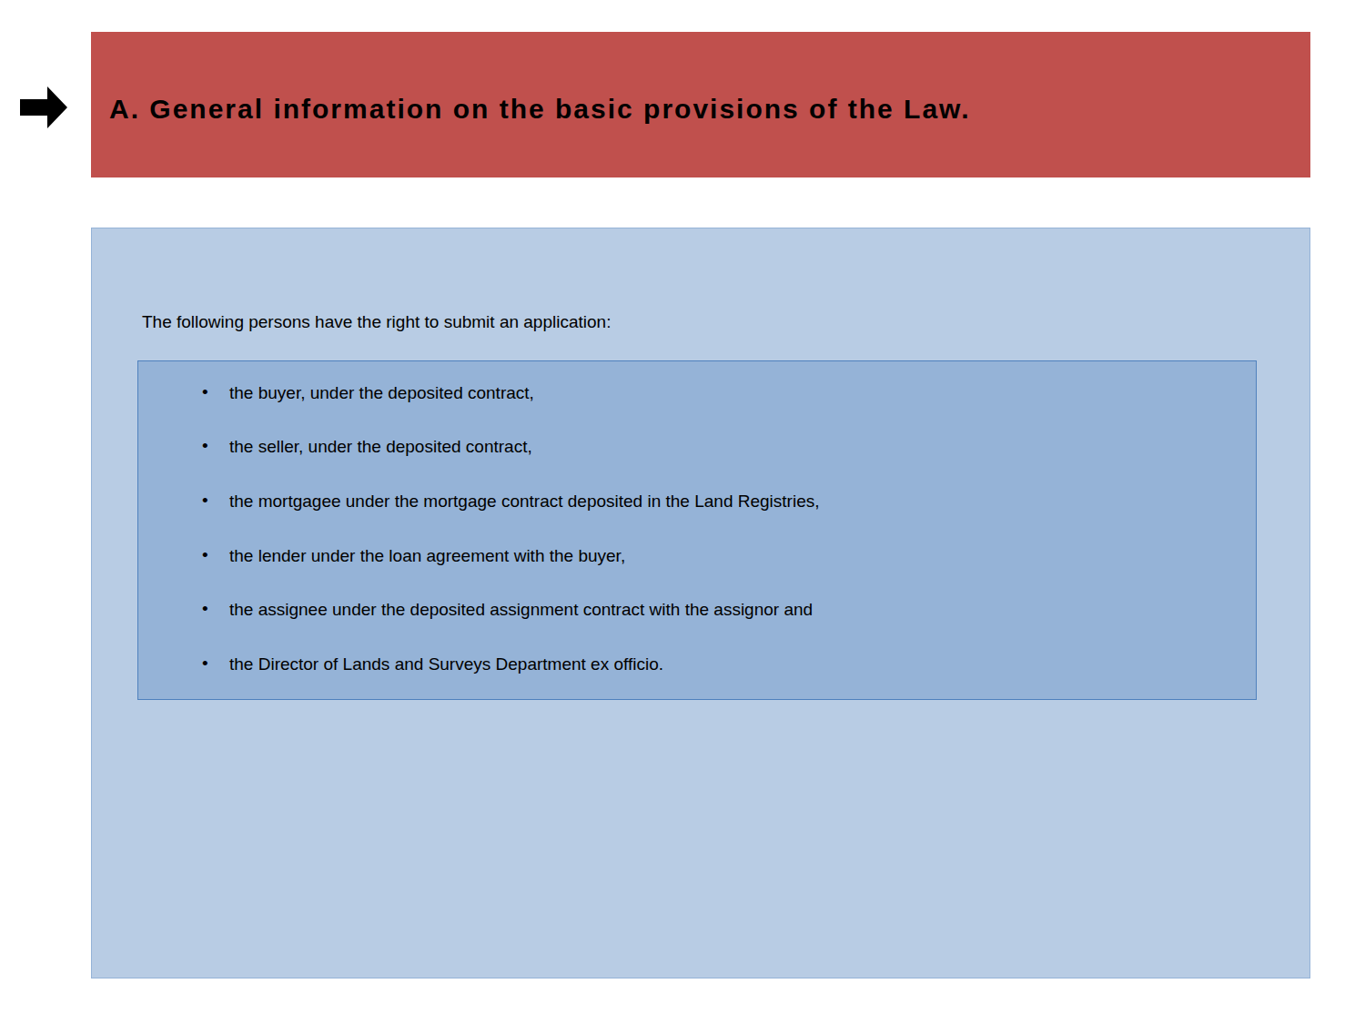A. General information on the basic provisions of the Law.
The following persons have the right to submit an application:
the buyer, under the deposited contract,
the seller, under the deposited contract,
the mortgagee under the mortgage contract deposited in the Land Registries,
the lender under the loan agreement with the buyer,
the assignee under the deposited assignment contract with the assignor and
the Director of Lands and Surveys Department ex officio.